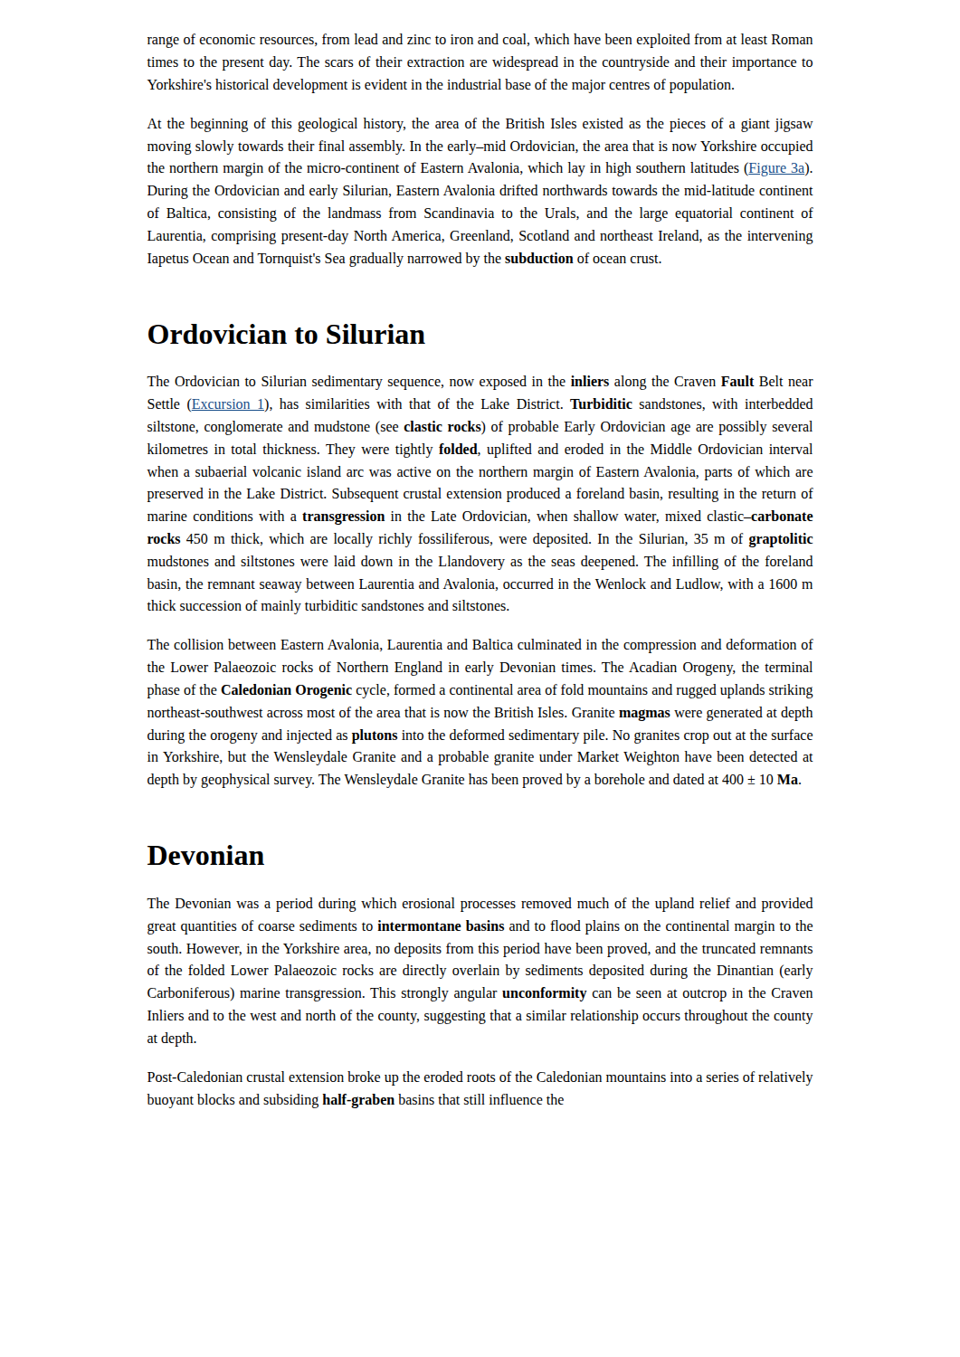range of economic resources, from lead and zinc to iron and coal, which have been exploited from at least Roman times to the present day. The scars of their extraction are widespread in the countryside and their importance to Yorkshire's historical development is evident in the industrial base of the major centres of population.
At the beginning of this geological history, the area of the British Isles existed as the pieces of a giant jigsaw moving slowly towards their final assembly. In the early–mid Ordovician, the area that is now Yorkshire occupied the northern margin of the micro-continent of Eastern Avalonia, which lay in high southern latitudes (Figure 3a). During the Ordovician and early Silurian, Eastern Avalonia drifted northwards towards the mid-latitude continent of Baltica, consisting of the landmass from Scandinavia to the Urals, and the large equatorial continent of Laurentia, comprising present-day North America, Greenland, Scotland and northeast Ireland, as the intervening Iapetus Ocean and Tornquist's Sea gradually narrowed by the subduction of ocean crust.
Ordovician to Silurian
The Ordovician to Silurian sedimentary sequence, now exposed in the inliers along the Craven Fault Belt near Settle (Excursion 1), has similarities with that of the Lake District. Turbiditic sandstones, with interbedded siltstone, conglomerate and mudstone (see clastic rocks) of probable Early Ordovician age are possibly several kilometres in total thickness. They were tightly folded, uplifted and eroded in the Middle Ordovician interval when a subaerial volcanic island arc was active on the northern margin of Eastern Avalonia, parts of which are preserved in the Lake District. Subsequent crustal extension produced a foreland basin, resulting in the return of marine conditions with a transgression in the Late Ordovician, when shallow water, mixed clastic–carbonate rocks 450 m thick, which are locally richly fossiliferous, were deposited. In the Silurian, 35 m of graptolitic mudstones and siltstones were laid down in the Llandovery as the seas deepened. The infilling of the foreland basin, the remnant seaway between Laurentia and Avalonia, occurred in the Wenlock and Ludlow, with a 1600 m thick succession of mainly turbiditic sandstones and siltstones.
The collision between Eastern Avalonia, Laurentia and Baltica culminated in the compression and deformation of the Lower Palaeozoic rocks of Northern England in early Devonian times. The Acadian Orogeny, the terminal phase of the Caledonian Orogenic cycle, formed a continental area of fold mountains and rugged uplands striking northeast-southwest across most of the area that is now the British Isles. Granite magmas were generated at depth during the orogeny and injected as plutons into the deformed sedimentary pile. No granites crop out at the surface in Yorkshire, but the Wensleydale Granite and a probable granite under Market Weighton have been detected at depth by geophysical survey. The Wensleydale Granite has been proved by a borehole and dated at 400 ± 10 Ma.
Devonian
The Devonian was a period during which erosional processes removed much of the upland relief and provided great quantities of coarse sediments to intermontane basins and to flood plains on the continental margin to the south. However, in the Yorkshire area, no deposits from this period have been proved, and the truncated remnants of the folded Lower Palaeozoic rocks are directly overlain by sediments deposited during the Dinantian (early Carboniferous) marine transgression. This strongly angular unconformity can be seen at outcrop in the Craven Inliers and to the west and north of the county, suggesting that a similar relationship occurs throughout the county at depth.
Post-Caledonian crustal extension broke up the eroded roots of the Caledonian mountains into a series of relatively buoyant blocks and subsiding half-graben basins that still influence the